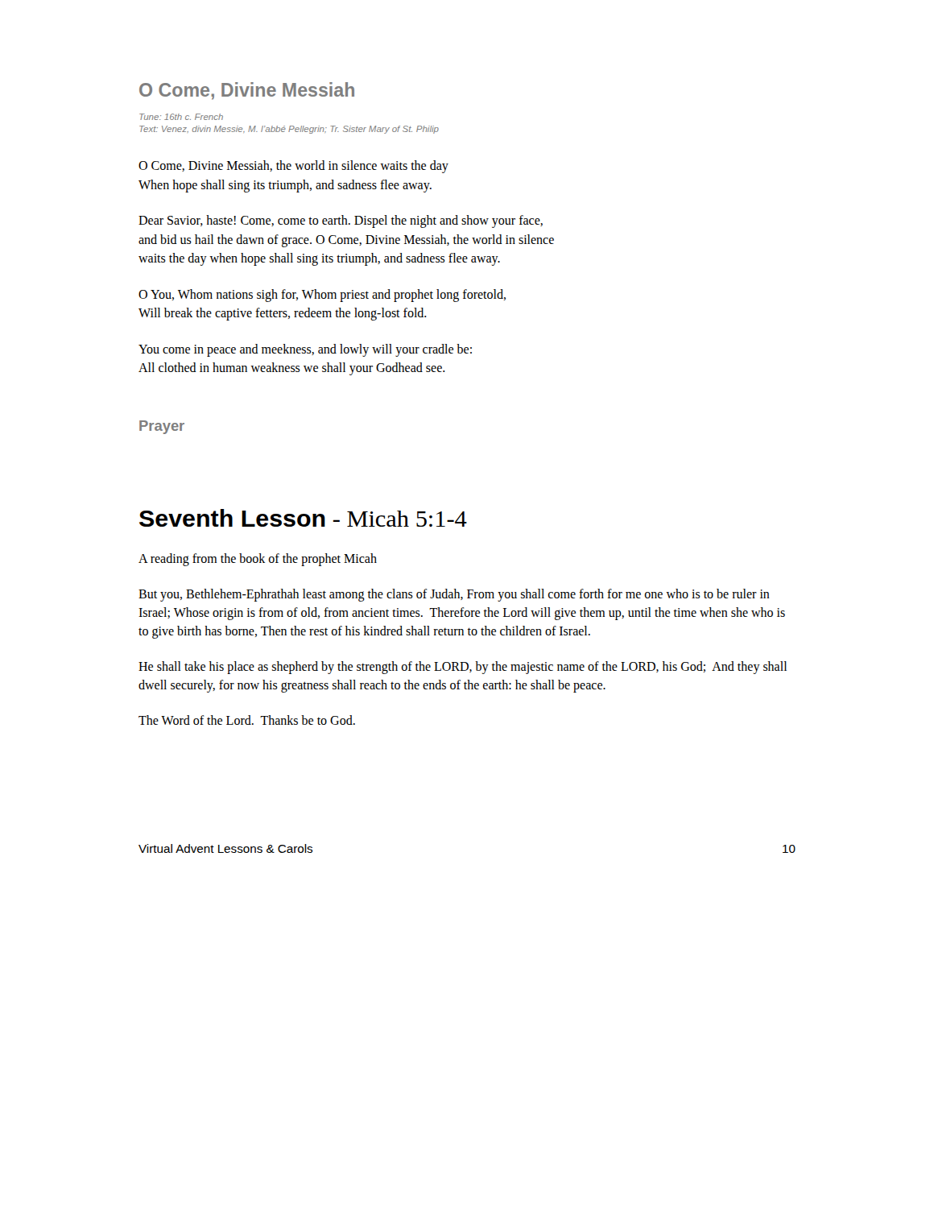O Come, Divine Messiah
Tune: 16th c. French
Text: Venez, divin Messie, M. l’abbé Pellegrin; Tr. Sister Mary of St. Philip
O Come, Divine Messiah, the world in silence waits the day
When hope shall sing its triumph, and sadness flee away.
Dear Savior, haste! Come, come to earth. Dispel the night and show your face,
and bid us hail the dawn of grace. O Come, Divine Messiah, the world in silence
waits the day when hope shall sing its triumph, and sadness flee away.
O You, Whom nations sigh for, Whom priest and prophet long foretold,
Will break the captive fetters, redeem the long-lost fold.
You come in peace and meekness, and lowly will your cradle be:
All clothed in human weakness we shall your Godhead see.
Prayer
Seventh Lesson - Micah 5:1-4
A reading from the book of the prophet Micah
But you, Bethlehem-Ephrathah least among the clans of Judah, From you shall come forth for me one who is to be ruler in Israel; Whose origin is from of old, from ancient times. Therefore the Lord will give them up, until the time when she who is to give birth has borne, Then the rest of his kindred shall return to the children of Israel.
He shall take his place as shepherd by the strength of the LORD, by the majestic name of the LORD, his God; And they shall dwell securely, for now his greatness shall reach to the ends of the earth: he shall be peace.
The Word of the Lord. Thanks be to God.
Virtual Advent Lessons & Carols 10